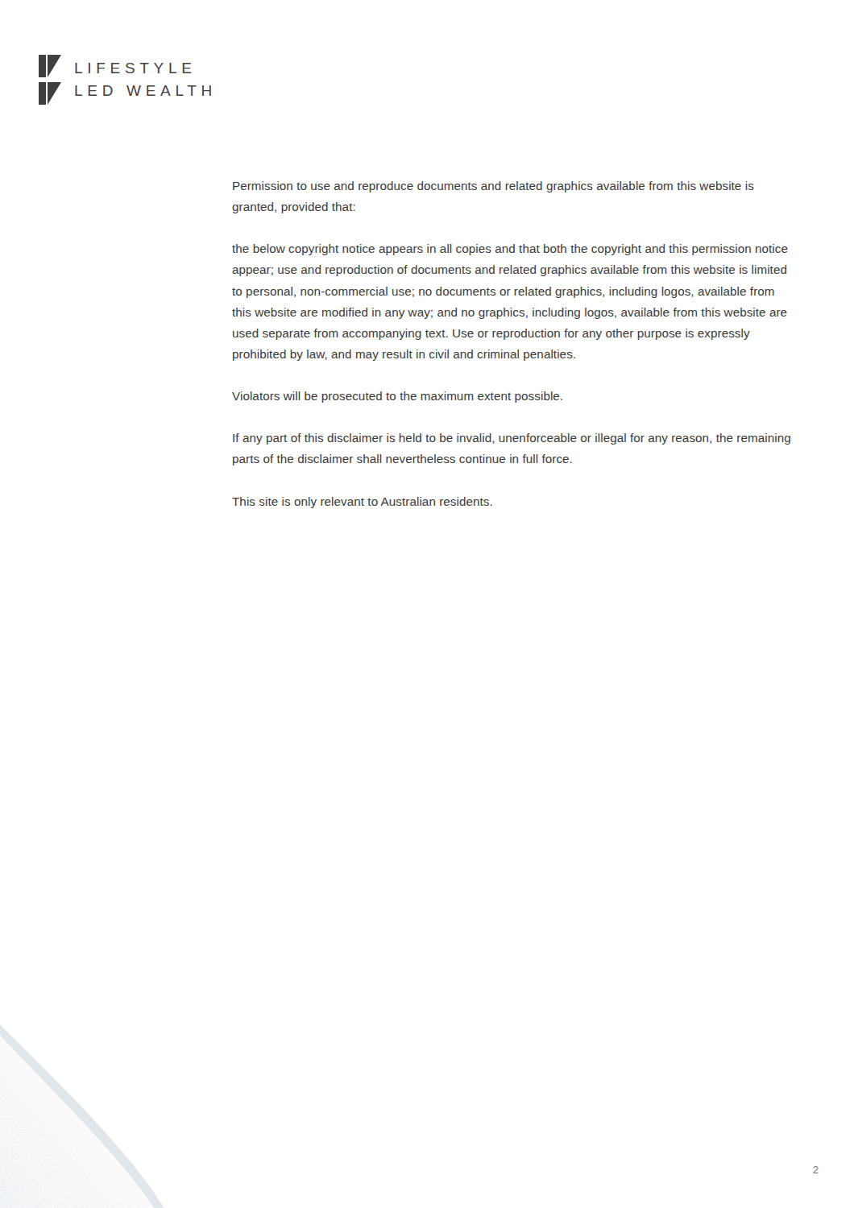LIFESTYLE
LED WEALTH
Permission to use and reproduce documents and related graphics available from this website is granted, provided that:
the below copyright notice appears in all copies and that both the copyright and this permission notice appear; use and reproduction of documents and related graphics available from this website is limited to personal, non-commercial use; no documents or related graphics, including logos, available from this website are modified in any way; and no graphics, including logos, available from this website are used separate from accompanying text. Use or reproduction for any other purpose is expressly prohibited by law, and may result in civil and criminal penalties.
Violators will be prosecuted to the maximum extent possible.
If any part of this disclaimer is held to be invalid, unenforceable or illegal for any reason, the remaining parts of the disclaimer shall nevertheless continue in full force.
This site is only relevant to Australian residents.
2